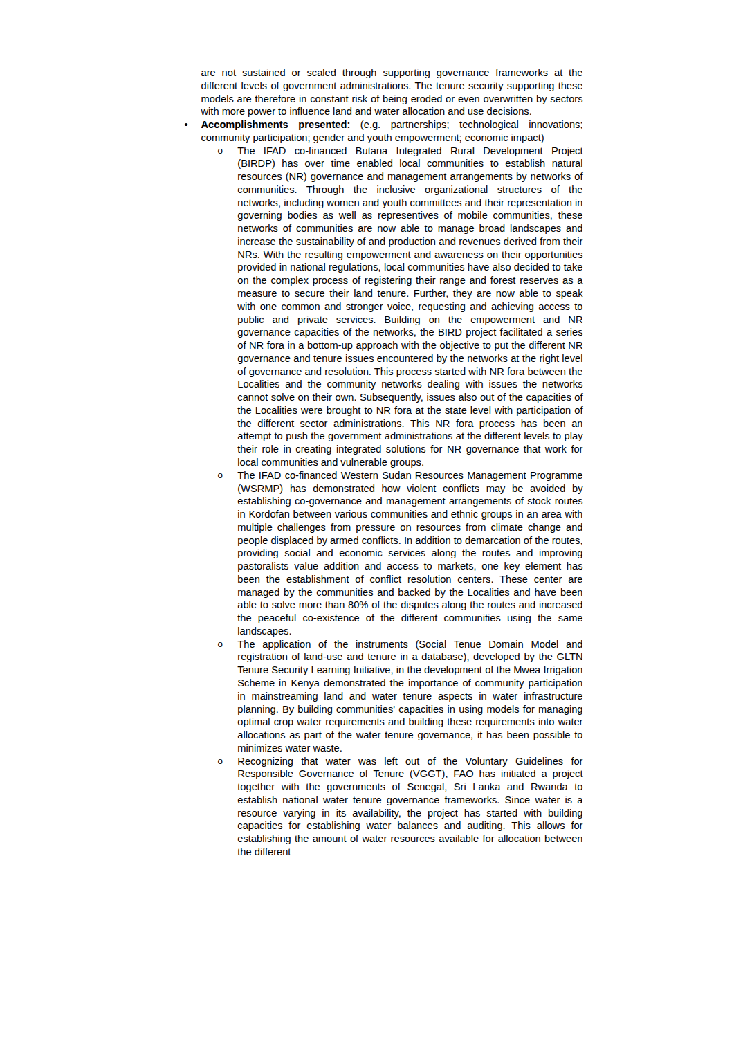are not sustained or scaled through supporting governance frameworks at the different levels of government administrations. The tenure security supporting these models are therefore in constant risk of being eroded or even overwritten by sectors with more power to influence land and water allocation and use decisions.
Accomplishments presented: (e.g. partnerships; technological innovations; community participation; gender and youth empowerment; economic impact)
The IFAD co-financed Butana Integrated Rural Development Project (BIRDP) has over time enabled local communities to establish natural resources (NR) governance and management arrangements by networks of communities. Through the inclusive organizational structures of the networks, including women and youth committees and their representation in governing bodies as well as representives of mobile communities, these networks of communities are now able to manage broad landscapes and increase the sustainability of and production and revenues derived from their NRs. With the resulting empowerment and awareness on their opportunities provided in national regulations, local communities have also decided to take on the complex process of registering their range and forest reserves as a measure to secure their land tenure. Further, they are now able to speak with one common and stronger voice, requesting and achieving access to public and private services. Building on the empowerment and NR governance capacities of the networks, the BIRD project facilitated a series of NR fora in a bottom-up approach with the objective to put the different NR governance and tenure issues encountered by the networks at the right level of governance and resolution. This process started with NR fora between the Localities and the community networks dealing with issues the networks cannot solve on their own. Subsequently, issues also out of the capacities of the Localities were brought to NR fora at the state level with participation of the different sector administrations. This NR fora process has been an attempt to push the government administrations at the different levels to play their role in creating integrated solutions for NR governance that work for local communities and vulnerable groups.
The IFAD co-financed Western Sudan Resources Management Programme (WSRMP) has demonstrated how violent conflicts may be avoided by establishing co-governance and management arrangements of stock routes in Kordofan between various communities and ethnic groups in an area with multiple challenges from pressure on resources from climate change and people displaced by armed conflicts. In addition to demarcation of the routes, providing social and economic services along the routes and improving pastoralists value addition and access to markets, one key element has been the establishment of conflict resolution centers. These center are managed by the communities and backed by the Localities and have been able to solve more than 80% of the disputes along the routes and increased the peaceful co-existence of the different communities using the same landscapes.
The application of the instruments (Social Tenue Domain Model and registration of land-use and tenure in a database), developed by the GLTN Tenure Security Learning Initiative, in the development of the Mwea Irrigation Scheme in Kenya demonstrated the importance of community participation in mainstreaming land and water tenure aspects in water infrastructure planning. By building communities' capacities in using models for managing optimal crop water requirements and building these requirements into water allocations as part of the water tenure governance, it has been possible to minimizes water waste.
Recognizing that water was left out of the Voluntary Guidelines for Responsible Governance of Tenure (VGGT), FAO has initiated a project together with the governments of Senegal, Sri Lanka and Rwanda to establish national water tenure governance frameworks. Since water is a resource varying in its availability, the project has started with building capacities for establishing water balances and auditing. This allows for establishing the amount of water resources available for allocation between the different